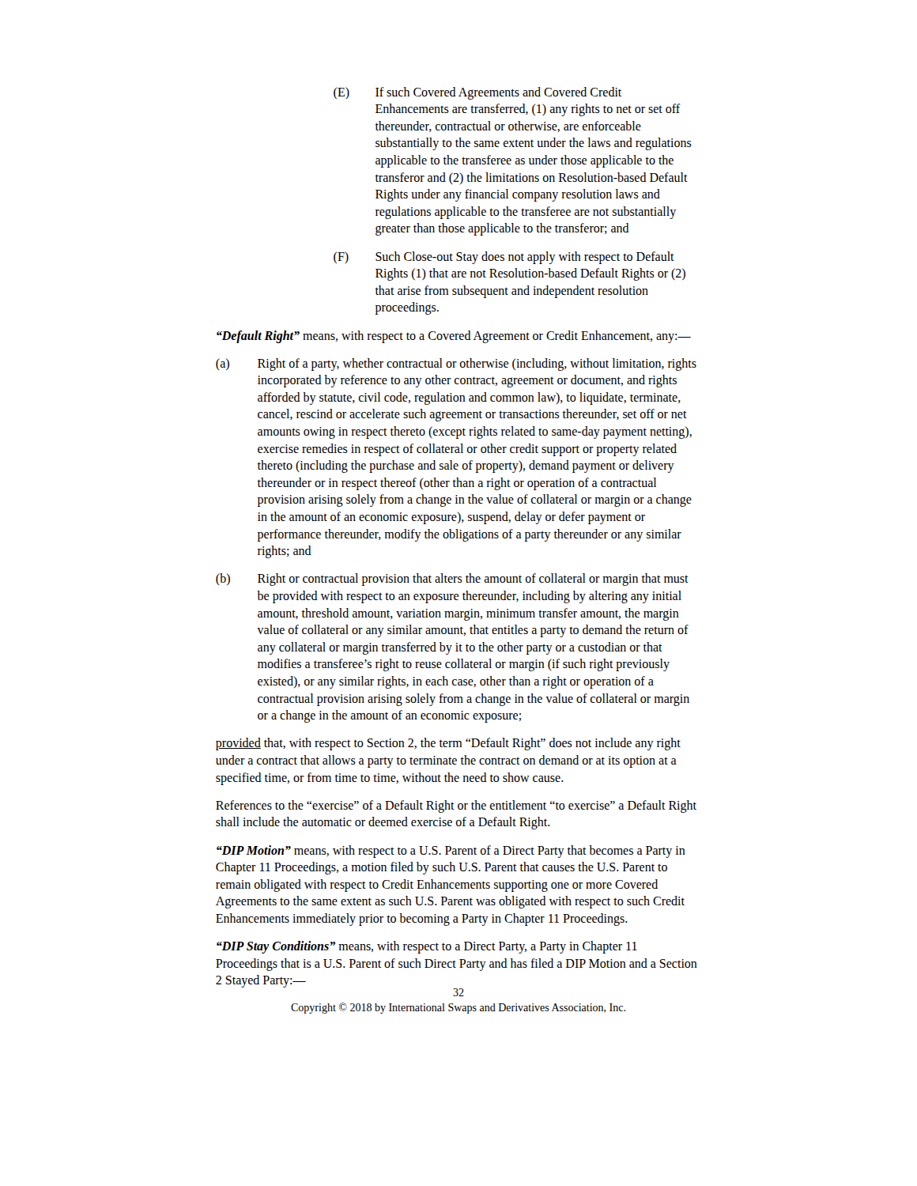(E) If such Covered Agreements and Covered Credit Enhancements are transferred, (1) any rights to net or set off thereunder, contractual or otherwise, are enforceable substantially to the same extent under the laws and regulations applicable to the transferee as under those applicable to the transferor and (2) the limitations on Resolution-based Default Rights under any financial company resolution laws and regulations applicable to the transferee are not substantially greater than those applicable to the transferor; and
(F) Such Close-out Stay does not apply with respect to Default Rights (1) that are not Resolution-based Default Rights or (2) that arise from subsequent and independent resolution proceedings.
“Default Right” means, with respect to a Covered Agreement or Credit Enhancement, any:—
(a) Right of a party, whether contractual or otherwise (including, without limitation, rights incorporated by reference to any other contract, agreement or document, and rights afforded by statute, civil code, regulation and common law), to liquidate, terminate, cancel, rescind or accelerate such agreement or transactions thereunder, set off or net amounts owing in respect thereto (except rights related to same-day payment netting), exercise remedies in respect of collateral or other credit support or property related thereto (including the purchase and sale of property), demand payment or delivery thereunder or in respect thereof (other than a right or operation of a contractual provision arising solely from a change in the value of collateral or margin or a change in the amount of an economic exposure), suspend, delay or defer payment or performance thereunder, modify the obligations of a party thereunder or any similar rights; and
(b) Right or contractual provision that alters the amount of collateral or margin that must be provided with respect to an exposure thereunder, including by altering any initial amount, threshold amount, variation margin, minimum transfer amount, the margin value of collateral or any similar amount, that entitles a party to demand the return of any collateral or margin transferred by it to the other party or a custodian or that modifies a transferee’s right to reuse collateral or margin (if such right previously existed), or any similar rights, in each case, other than a right or operation of a contractual provision arising solely from a change in the value of collateral or margin or a change in the amount of an economic exposure;
provided that, with respect to Section 2, the term “Default Right” does not include any right under a contract that allows a party to terminate the contract on demand or at its option at a specified time, or from time to time, without the need to show cause.
References to the “exercise” of a Default Right or the entitlement “to exercise” a Default Right shall include the automatic or deemed exercise of a Default Right.
“DIP Motion” means, with respect to a U.S. Parent of a Direct Party that becomes a Party in Chapter 11 Proceedings, a motion filed by such U.S. Parent that causes the U.S. Parent to remain obligated with respect to Credit Enhancements supporting one or more Covered Agreements to the same extent as such U.S. Parent was obligated with respect to such Credit Enhancements immediately prior to becoming a Party in Chapter 11 Proceedings.
“DIP Stay Conditions” means, with respect to a Direct Party, a Party in Chapter 11 Proceedings that is a U.S. Parent of such Direct Party and has filed a DIP Motion and a Section 2 Stayed Party:—
32
Copyright © 2018 by International Swaps and Derivatives Association, Inc.